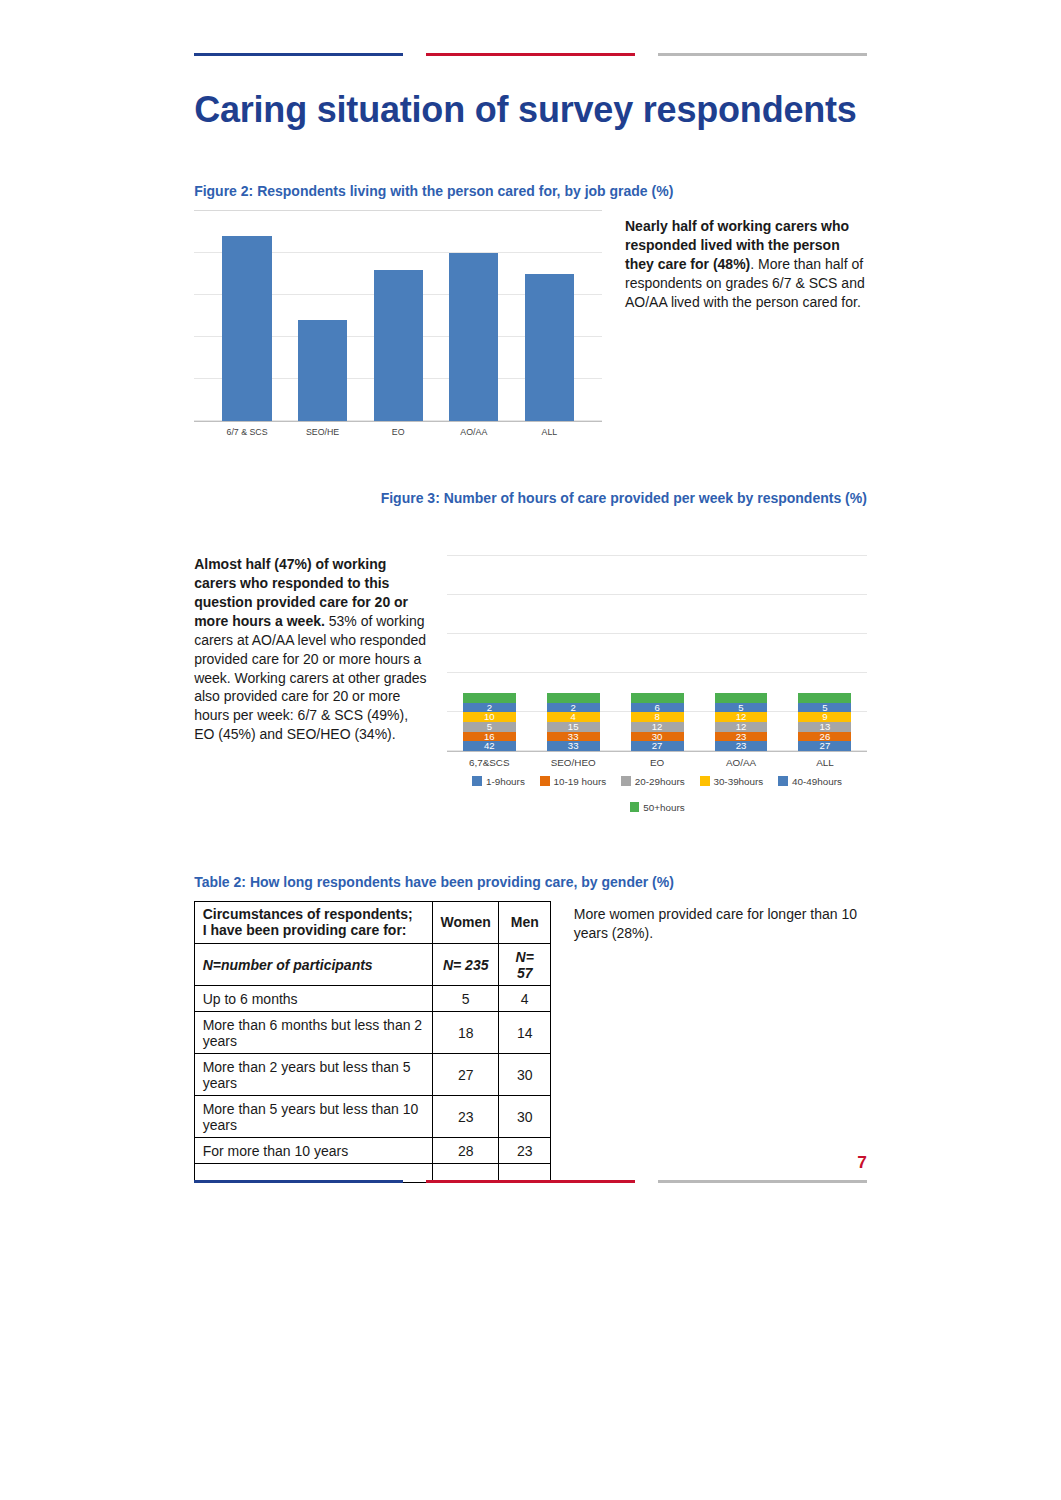Caring situation of survey respondents
Figure 2: Respondents living with the person cared for, by job grade (%)
6/7 & SCS SEO/HE EO AO/AA ALL
Nearly half of working carers who responded lived with the person they care for (48%). More than half of respondents on grades 6/7 & SCS and AO/AA lived with the person cared for.
Figure 3: Number of hours of care provided per week by respondents (%)
Almost half (47%) of working carers who responded to this question provided care for 20 or more hours a week. 53% of working carers at AO/AA level who responded provided care for 20 or more hours a week. Working carers at other grades also provided care for 20 or more hours per week: 6/7 & SCS (49%), EO (45%) and SEO/HEO (34%).
2
10
5
16
42
2
4
15
33
33
6
8
12
30
27
5
12
12
23
23
5
9
13
26
27
6,7&SCS SEO/HEO EO AO/AA ALL
1-9hours 10-19 hours 20-29hours 30-39hours 40-49hours 50+hours
Table 2: How long respondents have been providing care, by gender (%)
| Circumstances of respondents; I have been providing care for: | Women | Men |
| --- | --- | --- |
| N=number of participants | N= 235 | N= 57 |
| Up to 6 months | 5 | 4 |
| More than 6 months but less than 2 years | 18 | 14 |
| More than 2 years but less than 5 years | 27 | 30 |
| More than 5 years but less than 10 years | 23 | 30 |
| For more than 10 years | 28 | 23 |
More women provided care for longer than 10 years (28%).
7